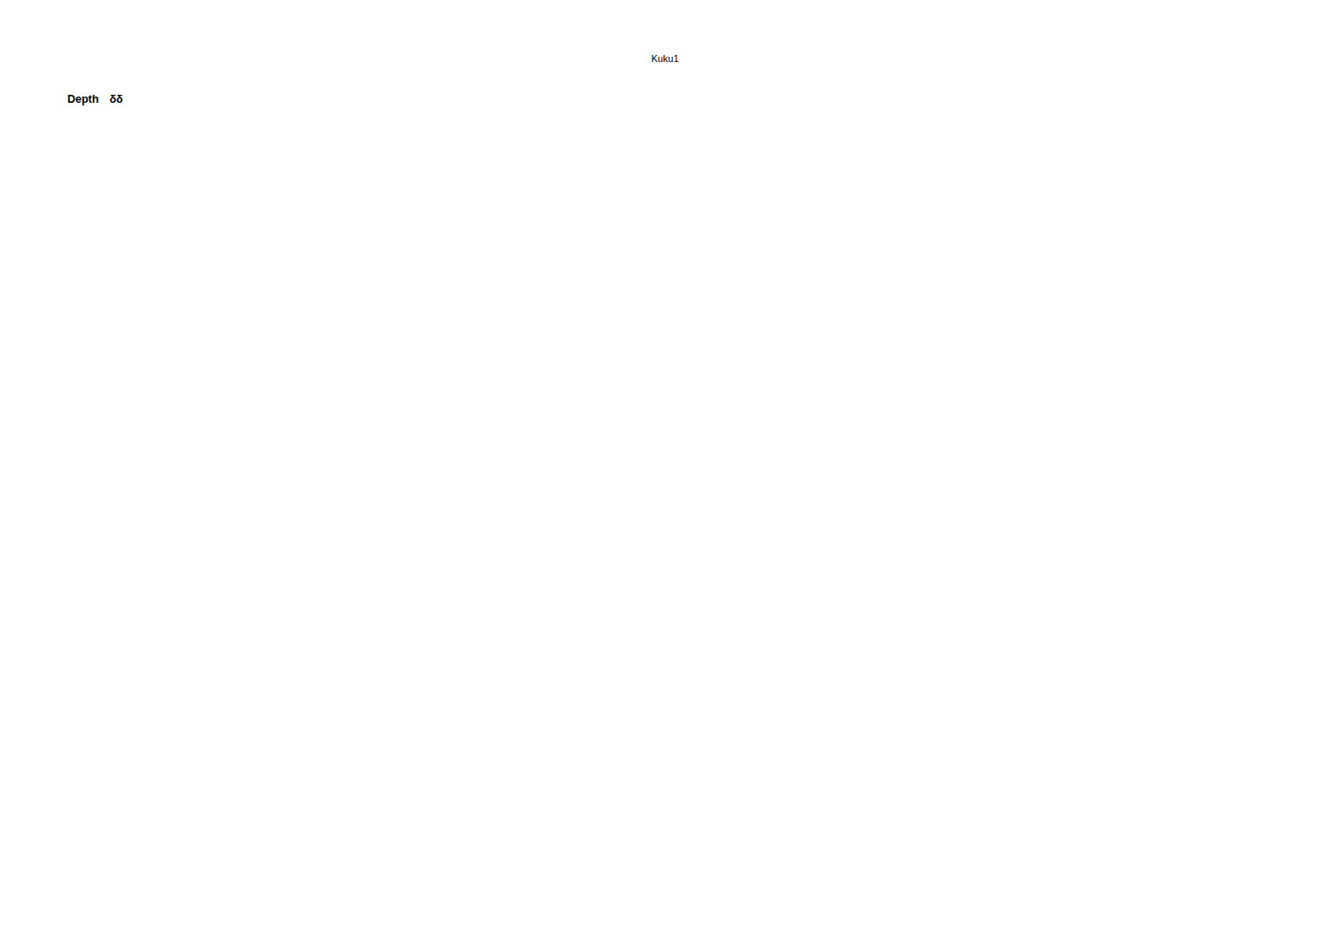Kuku1
| Depth | δ δ |
| --- | --- |